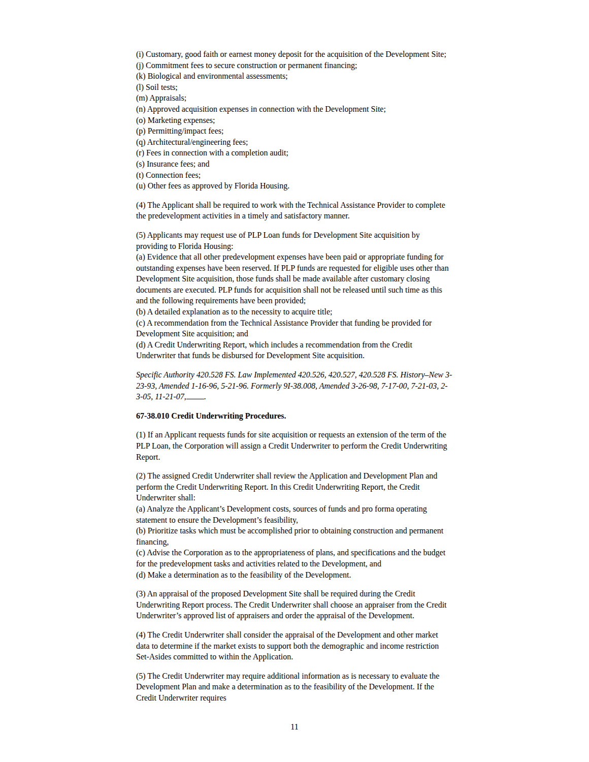(i) Customary, good faith or earnest money deposit for the acquisition of the Development Site;
(j) Commitment fees to secure construction or permanent financing;
(k) Biological and environmental assessments;
(l) Soil tests;
(m) Appraisals;
(n) Approved acquisition expenses in connection with the Development Site;
(o) Marketing expenses;
(p) Permitting/impact fees;
(q) Architectural/engineering fees;
(r) Fees in connection with a completion audit;
(s) Insurance fees; and
(t) Connection fees;
(u) Other fees as approved by Florida Housing.
(4) The Applicant shall be required to work with the Technical Assistance Provider to complete the predevelopment activities in a timely and satisfactory manner.
(5) Applicants may request use of PLP Loan funds for Development Site acquisition by providing to Florida Housing:
(a) Evidence that all other predevelopment expenses have been paid or appropriate funding for outstanding expenses have been reserved. If PLP funds are requested for eligible uses other than Development Site acquisition, those funds shall be made available after customary closing documents are executed. PLP funds for acquisition shall not be released until such time as this and the following requirements have been provided;
(b) A detailed explanation as to the necessity to acquire title;
(c) A recommendation from the Technical Assistance Provider that funding be provided for Development Site acquisition; and
(d) A Credit Underwriting Report, which includes a recommendation from the Credit Underwriter that funds be disbursed for Development Site acquisition.
Specific Authority 420.528 FS. Law Implemented 420.526, 420.527, 420.528 FS. History–New 3-23-93, Amended 1-16-96, 5-21-96. Formerly 9I-38.008, Amended 3-26-98, 7-17-00, 7-21-03, 2-3-05, 11-21-07, .
67-38.010 Credit Underwriting Procedures.
(1) If an Applicant requests funds for site acquisition or requests an extension of the term of the PLP Loan, the Corporation will assign a Credit Underwriter to perform the Credit Underwriting Report.
(2) The assigned Credit Underwriter shall review the Application and Development Plan and perform the Credit Underwriting Report. In this Credit Underwriting Report, the Credit Underwriter shall:
(a) Analyze the Applicant’s Development costs, sources of funds and pro forma operating statement to ensure the Development’s feasibility,
(b) Prioritize tasks which must be accomplished prior to obtaining construction and permanent financing,
(c) Advise the Corporation as to the appropriateness of plans, and specifications and the budget for the predevelopment tasks and activities related to the Development, and
(d) Make a determination as to the feasibility of the Development.
(3) An appraisal of the proposed Development Site shall be required during the Credit Underwriting Report process. The Credit Underwriter shall choose an appraiser from the Credit Underwriter’s approved list of appraisers and order the appraisal of the Development.
(4) The Credit Underwriter shall consider the appraisal of the Development and other market data to determine if the market exists to support both the demographic and income restriction Set-Asides committed to within the Application.
(5) The Credit Underwriter may require additional information as is necessary to evaluate the Development Plan and make a determination as to the feasibility of the Development. If the Credit Underwriter requires
11